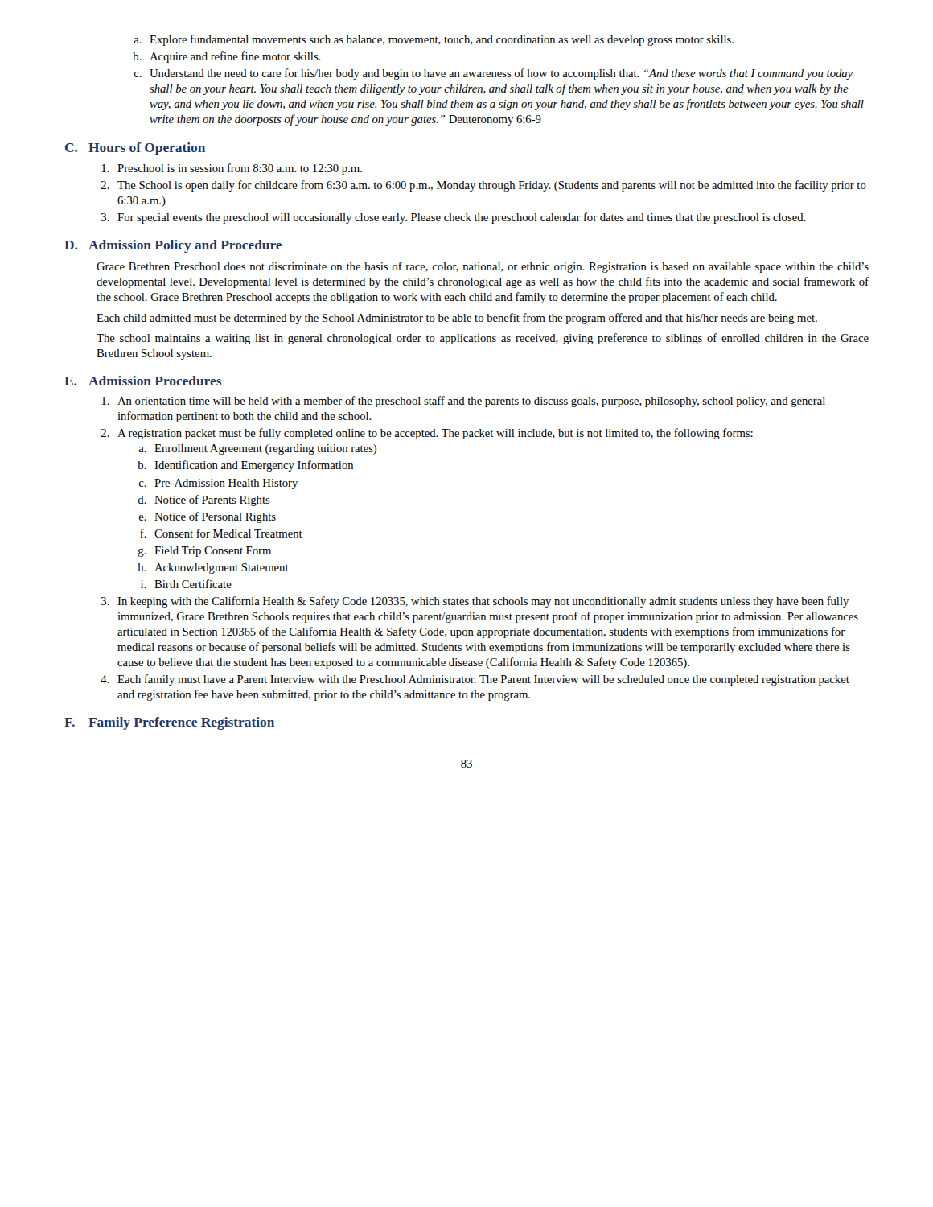Explore fundamental movements such as balance, movement, touch, and coordination as well as develop gross motor skills.
Acquire and refine fine motor skills.
Understand the need to care for his/her body and begin to have an awareness of how to accomplish that. “And these words that I command you today shall be on your heart. You shall teach them diligently to your children, and shall talk of them when you sit in your house, and when you walk by the way, and when you lie down, and when you rise. You shall bind them as a sign on your hand, and they shall be as frontlets between your eyes. You shall write them on the doorposts of your house and on your gates.” Deuteronomy 6:6-9
C. Hours of Operation
Preschool is in session from 8:30 a.m. to 12:30 p.m.
The School is open daily for childcare from 6:30 a.m. to 6:00 p.m., Monday through Friday. (Students and parents will not be admitted into the facility prior to 6:30 a.m.)
For special events the preschool will occasionally close early. Please check the preschool calendar for dates and times that the preschool is closed.
D. Admission Policy and Procedure
Grace Brethren Preschool does not discriminate on the basis of race, color, national, or ethnic origin. Registration is based on available space within the child’s developmental level. Developmental level is determined by the child’s chronological age as well as how the child fits into the academic and social framework of the school. Grace Brethren Preschool accepts the obligation to work with each child and family to determine the proper placement of each child.
Each child admitted must be determined by the School Administrator to be able to benefit from the program offered and that his/her needs are being met.
The school maintains a waiting list in general chronological order to applications as received, giving preference to siblings of enrolled children in the Grace Brethren School system.
E. Admission Procedures
An orientation time will be held with a member of the preschool staff and the parents to discuss goals, purpose, philosophy, school policy, and general information pertinent to both the child and the school.
A registration packet must be fully completed online to be accepted. The packet will include, but is not limited to, the following forms:
Enrollment Agreement (regarding tuition rates)
Identification and Emergency Information
Pre-Admission Health History
Notice of Parents Rights
Notice of Personal Rights
Consent for Medical Treatment
Field Trip Consent Form
Acknowledgment Statement
Birth Certificate
In keeping with the California Health & Safety Code 120335, which states that schools may not unconditionally admit students unless they have been fully immunized, Grace Brethren Schools requires that each child’s parent/guardian must present proof of proper immunization prior to admission. Per allowances articulated in Section 120365 of the California Health & Safety Code, upon appropriate documentation, students with exemptions from immunizations for medical reasons or because of personal beliefs will be admitted. Students with exemptions from immunizations will be temporarily excluded where there is cause to believe that the student has been exposed to a communicable disease (California Health & Safety Code 120365).
Each family must have a Parent Interview with the Preschool Administrator. The Parent Interview will be scheduled once the completed registration packet and registration fee have been submitted, prior to the child’s admittance to the program.
F. Family Preference Registration
83